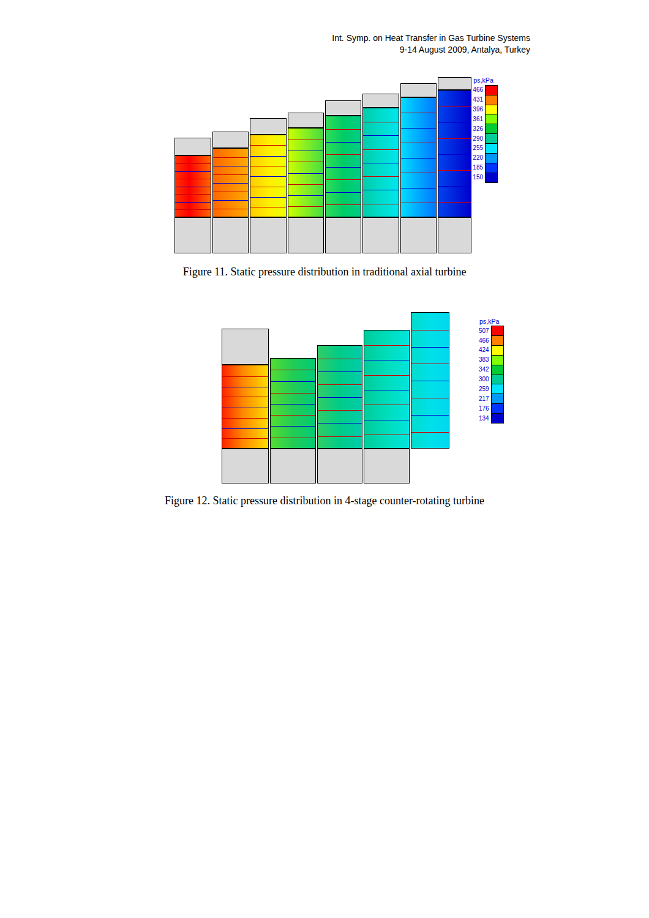Int. Symp. on Heat Transfer in Gas Turbine Systems
9-14 August 2009, Antalya, Turkey
ps,kPa
| 466 | |
| 431 | |
| 396 | |
| 361 | |
| 326 | |
| 290 | |
| 255 | |
| 220 | |
| 185 | |
| 150 | |
Figure 11. Static pressure distribution in traditional axial turbine
ps,kPa
| 507 | |
| 466 | |
| 424 | |
| 383 | |
| 342 | |
| 300 | |
| 259 | |
| 217 | |
| 176 | |
| 134 | |
Figure 12. Static pressure distribution in 4-stage counter-rotating turbine